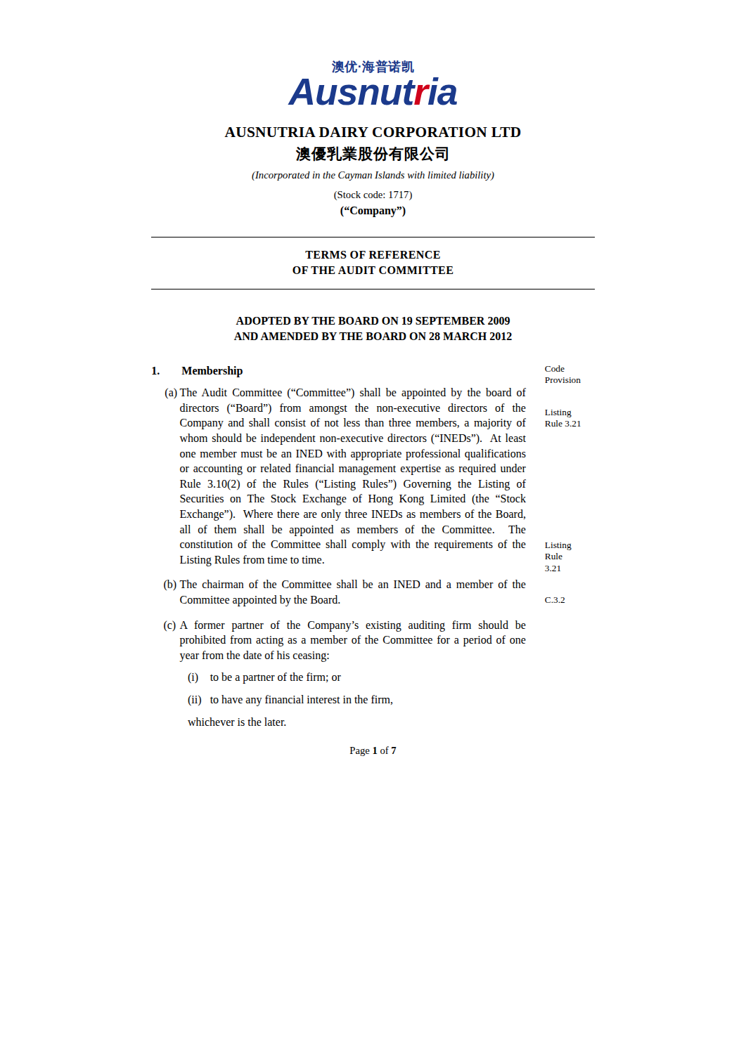澳优·海普诺凯
Ausnutria
AUSNUTRIA DAIRY CORPORATION LTD
澳優乳業股份有限公司
(Incorporated in the Cayman Islands with limited liability)
(Stock code: 1717)
(“Company”)
TERMS OF REFERENCE
OF THE AUDIT COMMITTEE
ADOPTED BY THE BOARD ON 19 SEPTEMBER 2009
AND AMENDED BY THE BOARD ON 28 MARCH 2012
1.
Membership
(a)
The Audit Committee (“Committee”) shall be appointed by the board of directors (“Board”) from amongst the non-executive directors of the Company and shall consist of not less than three members, a majority of whom should be independent non-executive directors (“INEDs”). At least one member must be an INED with appropriate professional qualifications or accounting or related financial management expertise as required under Rule 3.10(2) of the Rules (“Listing Rules”) Governing the Listing of Securities on The Stock Exchange of Hong Kong Limited (the “Stock Exchange”). Where there are only three INEDs as members of the Board, all of them shall be appointed as members of the Committee. The constitution of the Committee shall comply with the requirements of the Listing Rules from time to time.
(b)
The chairman of the Committee shall be an INED and a member of the Committee appointed by the Board.
(c)
A former partner of the Company’s existing auditing firm should be prohibited from acting as a member of the Committee for a period of one year from the date of his ceasing:
(i)
to be a partner of the firm; or
(ii)
to have any financial interest in the firm,
whichever is the later.
Code
Provision
Listing
Rule 3.21
Listing
Rule
3.21
C.3.2
Page 1 of 7